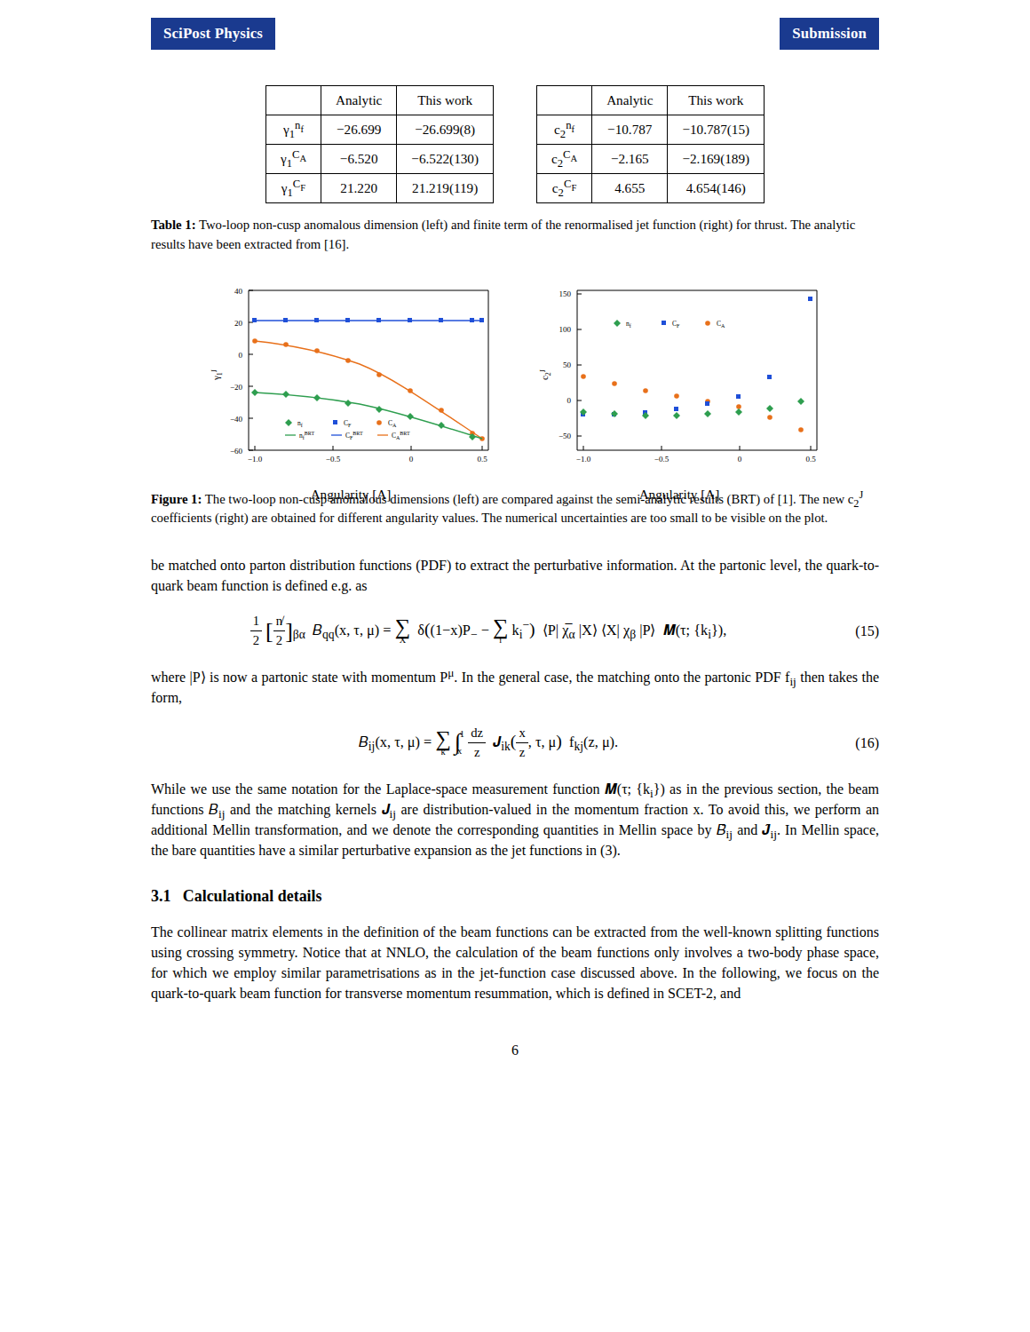SciPost Physics
Submission
| | Analytic | This work |
| --- | --- | --- |
| γ 1 n f | −26.699 | −26.699(8) |
| γ 1 C A | −6.520 | −6.522(130) |
| γ 1 C F | 21.220 | 21.219(119) |
| | Analytic | This work |
| --- | --- | --- |
| c 2 n f | −10.787 | −10.787(15) |
| c 2 C A | −2.165 | −2.169(189) |
| c 2 C F | 4.655 | 4.654(146) |
Table 1: Two-loop non-cusp anomalous dimension (left) and finite term of the renormalised jet function (right) for thrust. The analytic results have been extracted from [16].
40 20 0 −20 −40 −60 −1.0 −0.5 0 0.5 γ1J nf CF CA nfBRT CFBRT CABRT
Angularity [A]
150 100 50 0 −50 −1.0 −0.5 0 0.5 c2J nf CF CA
Angularity [A]
Figure 1: The two-loop non-cusp anomalous dimensions (left) are compared against the semi-analytic results (BRT) of [1]. The new c2J coefficients (right) are obtained for different angularity values. The numerical uncertainties are too small to be visible on the plot.
be matched onto parton distribution functions (PDF) to extract the perturbative information. At the partonic level, the quark-to-quark beam function is defined e.g. as
12 [n̸2]βα 𝐵qq(x, τ, μ) = ∑X δ((1−x)P− − ∑i ki−) ⟨P| χ̅α |X⟩ ⟨X| χβ |P⟩ 𝑴(τ; {ki}),
(15)
where |P⟩ is now a partonic state with momentum Pμ. In the general case, the matching onto the partonic PDF fij then takes the form,
𝐵ij(x, τ, μ) = ∑k ∫1 x dz z 𝑱ik(xz, τ, μ) fkj(z, μ).
(16)
While we use the same notation for the Laplace-space measurement function 𝑴(τ; {ki}) as in the previous section, the beam functions 𝐵ij and the matching kernels 𝑱ij are distribution-valued in the momentum fraction x. To avoid this, we perform an additional Mellin transformation, and we denote the corresponding quantities in Mellin space by 𝐵̂ij and 𝑱̂ij. In Mellin space, the bare quantities have a similar perturbative expansion as the jet functions in (3).
3.1 Calculational details
The collinear matrix elements in the definition of the beam functions can be extracted from the well-known splitting functions using crossing symmetry. Notice that at NNLO, the calculation of the beam functions only involves a two-body phase space, for which we employ similar parametrisations as in the jet-function case discussed above. In the following, we focus on the quark-to-quark beam function for transverse momentum resummation, which is defined in SCET-2, and
6